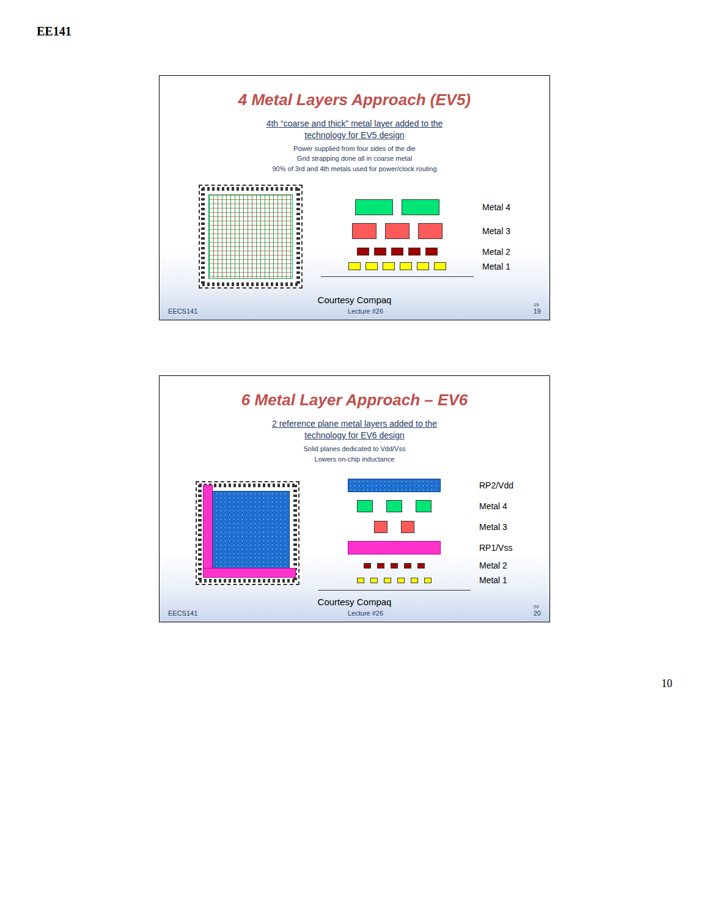EE141
4 Metal Layers Approach (EV5)
4th “coarse and thick” metal layer added to the
technology for EV5 design
Power supplied from four sides of the die
Grid strapping done all in coarse metal
90% of 3rd and 4th metals used for power/clock routing
Metal 4
Metal 3
Metal 2
Metal 1
Courtesy Compaq
EECS141
Lecture #26
1919
6 Metal Layer Approach – EV6
2 reference plane metal layers added to the
technology for EV6 design
Solid planes dedicated to Vdd/Vss
Lowers on-chip inductance
RP2/Vdd
Metal 4
Metal 3
RP1/Vss
Metal 2
Metal 1
Courtesy Compaq
EECS141
Lecture #26
2020
10